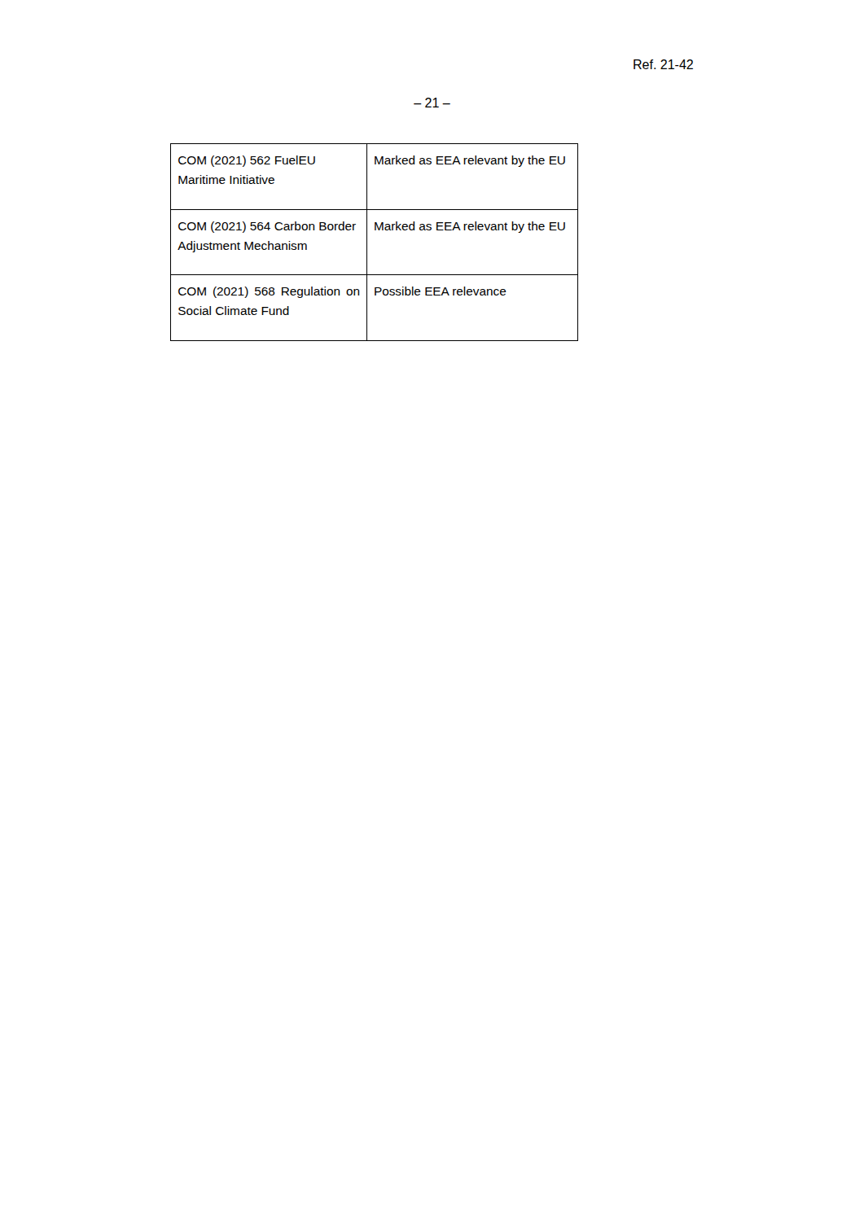Ref. 21-42
– 21 –
| COM (2021) 562 FuelEU Maritime Initiative | Marked as EEA relevant by the EU |
| COM (2021) 564 Carbon Border Adjustment Mechanism | Marked as EEA relevant by the EU |
| COM (2021) 568 Regulation on Social Climate Fund | Possible EEA relevance |